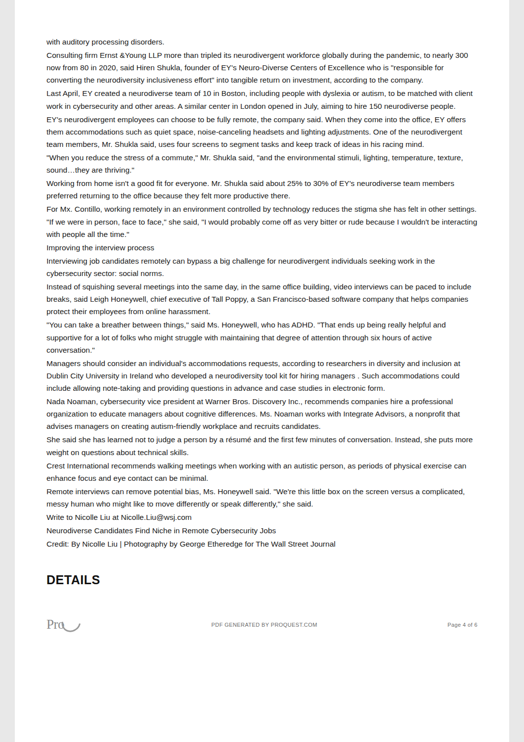with auditory processing disorders.
Consulting firm Ernst &Young LLP more than tripled its neurodivergent workforce globally during the pandemic, to nearly 300 now from 80 in 2020, said Hiren Shukla, founder of EY's Neuro-Diverse Centers of Excellence who is "responsible for converting the neurodiversity inclusiveness effort" into tangible return on investment, according to the company.
Last April, EY created a neurodiverse team of 10 in Boston, including people with dyslexia or autism, to be matched with client work in cybersecurity and other areas. A similar center in London opened in July, aiming to hire 150 neurodiverse people.
EY's neurodivergent employees can choose to be fully remote, the company said. When they come into the office, EY offers them accommodations such as quiet space, noise-canceling headsets and lighting adjustments. One of the neurodivergent team members, Mr. Shukla said, uses four screens to segment tasks and keep track of ideas in his racing mind.
"When you reduce the stress of a commute," Mr. Shukla said, "and the environmental stimuli, lighting, temperature, texture, sound…they are thriving."
Working from home isn't a good fit for everyone. Mr. Shukla said about 25% to 30% of EY's neurodiverse team members preferred returning to the office because they felt more productive there.
For Mx. Contillo, working remotely in an environment controlled by technology reduces the stigma she has felt in other settings. "If we were in person, face to face," she said, "I would probably come off as very bitter or rude because I wouldn't be interacting with people all the time."
Improving the interview process
Interviewing job candidates remotely can bypass a big challenge for neurodivergent individuals seeking work in the cybersecurity sector: social norms.
Instead of squishing several meetings into the same day, in the same office building, video interviews can be paced to include breaks, said Leigh Honeywell, chief executive of Tall Poppy, a San Francisco-based software company that helps companies protect their employees from online harassment.
"You can take a breather between things," said Ms. Honeywell, who has ADHD. "That ends up being really helpful and supportive for a lot of folks who might struggle with maintaining that degree of attention through six hours of active conversation."
Managers should consider an individual's accommodations requests, according to researchers in diversity and inclusion at Dublin City University in Ireland who developed a neurodiversity tool kit for hiring managers . Such accommodations could include allowing note-taking and providing questions in advance and case studies in electronic form.
Nada Noaman, cybersecurity vice president at Warner Bros. Discovery Inc., recommends companies hire a professional organization to educate managers about cognitive differences. Ms. Noaman works with Integrate Advisors, a nonprofit that advises managers on creating autism-friendly workplace and recruits candidates.
She said she has learned not to judge a person by a résumé and the first few minutes of conversation. Instead, she puts more weight on questions about technical skills.
Crest International recommends walking meetings when working with an autistic person, as periods of physical exercise can enhance focus and eye contact can be minimal.
Remote interviews can remove potential bias, Ms. Honeywell said. "We're this little box on the screen versus a complicated, messy human who might like to move differently or speak differently," she said.
Write to Nicolle Liu at Nicolle.Liu@wsj.com
Neurodiverse Candidates Find Niche in Remote Cybersecurity Jobs
Credit: By Nicolle Liu | Photography by George Etheredge for The Wall Street Journal
DETAILS
Pro
PDF GENERATED BY PROQUEST.COM
Page 4 of 6